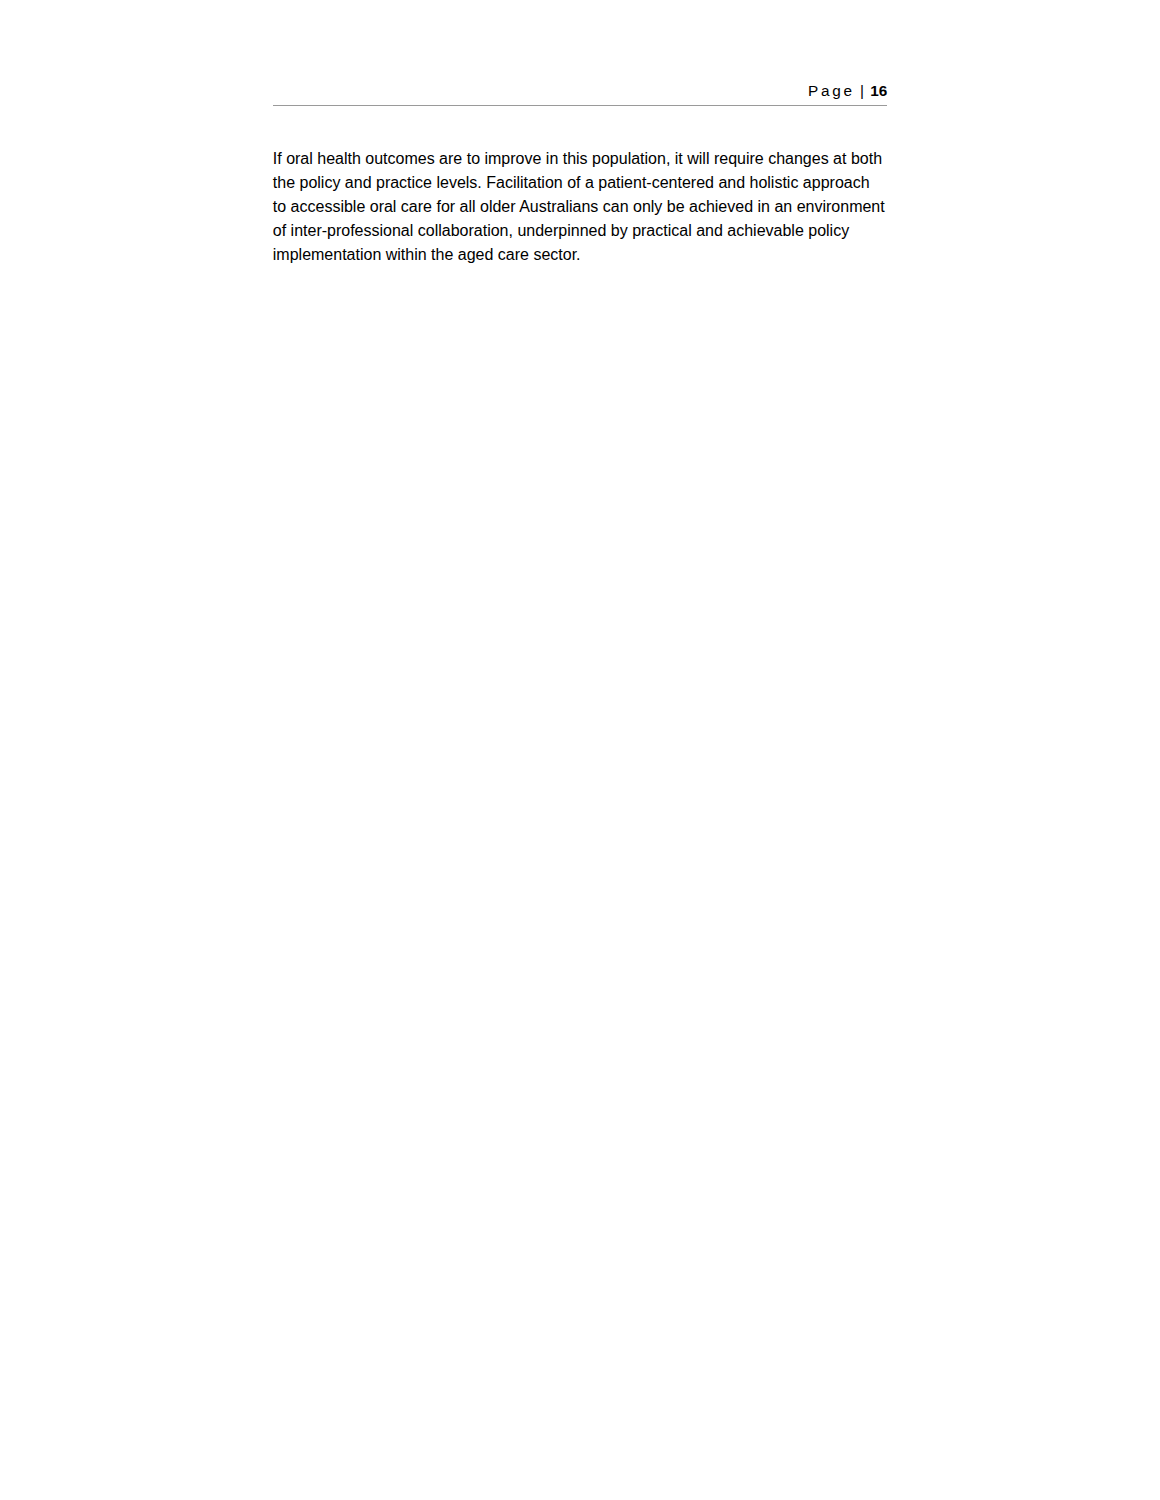Page | 16
If oral health outcomes are to improve in this population, it will require changes at both the policy and practice levels. Facilitation of a patient-centered and holistic approach to accessible oral care for all older Australians can only be achieved in an environment of inter-professional collaboration, underpinned by practical and achievable policy implementation within the aged care sector.